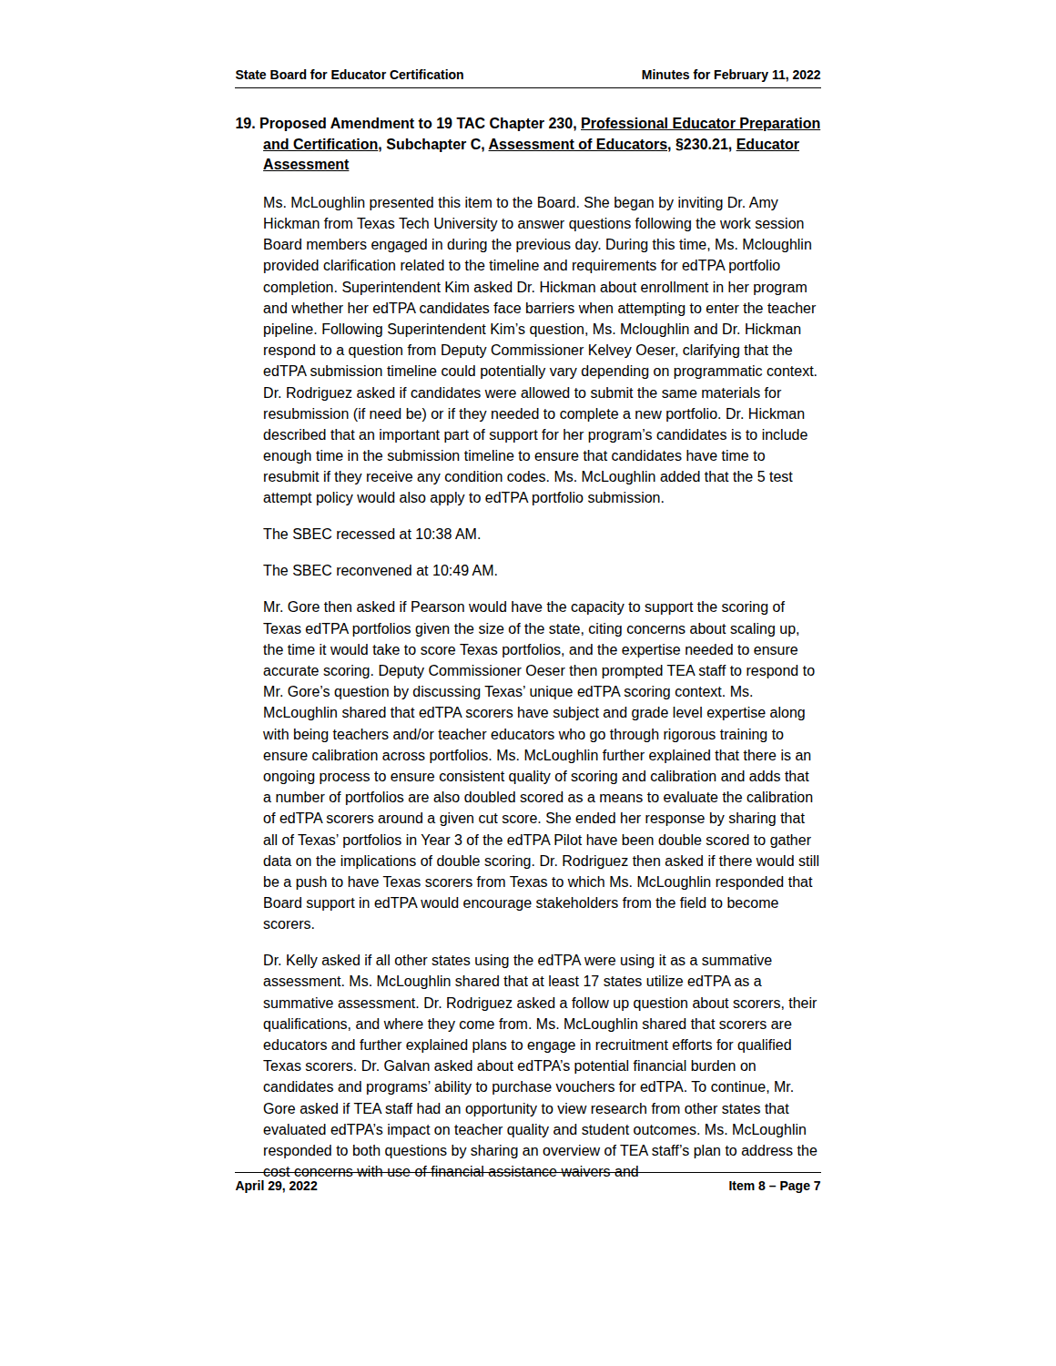State Board for Educator Certification
Minutes for February 11, 2022
19. Proposed Amendment to 19 TAC Chapter 230, Professional Educator Preparation and Certification, Subchapter C, Assessment of Educators, §230.21, Educator Assessment
Ms. McLoughlin presented this item to the Board. She began by inviting Dr. Amy Hickman from Texas Tech University to answer questions following the work session Board members engaged in during the previous day. During this time, Ms. Mcloughlin provided clarification related to the timeline and requirements for edTPA portfolio completion. Superintendent Kim asked Dr. Hickman about enrollment in her program and whether her edTPA candidates face barriers when attempting to enter the teacher pipeline. Following Superintendent Kim’s question, Ms. Mcloughlin and Dr. Hickman respond to a question from Deputy Commissioner Kelvey Oeser, clarifying that the edTPA submission timeline could potentially vary depending on programmatic context. Dr. Rodriguez asked if candidates were allowed to submit the same materials for resubmission (if need be) or if they needed to complete a new portfolio. Dr. Hickman described that an important part of support for her program’s candidates is to include enough time in the submission timeline to ensure that candidates have time to resubmit if they receive any condition codes. Ms. McLoughlin added that the 5 test attempt policy would also apply to edTPA portfolio submission.
The SBEC recessed at 10:38 AM.
The SBEC reconvened at 10:49 AM.
Mr. Gore then asked if Pearson would have the capacity to support the scoring of Texas edTPA portfolios given the size of the state, citing concerns about scaling up, the time it would take to score Texas portfolios, and the expertise needed to ensure accurate scoring. Deputy Commissioner Oeser then prompted TEA staff to respond to Mr. Gore’s question by discussing Texas’ unique edTPA scoring context. Ms. McLoughlin shared that edTPA scorers have subject and grade level expertise along with being teachers and/or teacher educators who go through rigorous training to ensure calibration across portfolios. Ms. McLoughlin further explained that there is an ongoing process to ensure consistent quality of scoring and calibration and adds that a number of portfolios are also doubled scored as a means to evaluate the calibration of edTPA scorers around a given cut score. She ended her response by sharing that all of Texas’ portfolios in Year 3 of the edTPA Pilot have been double scored to gather data on the implications of double scoring. Dr. Rodriguez then asked if there would still be a push to have Texas scorers from Texas to which Ms. McLoughlin responded that Board support in edTPA would encourage stakeholders from the field to become scorers.
Dr. Kelly asked if all other states using the edTPA were using it as a summative assessment. Ms. McLoughlin shared that at least 17 states utilize edTPA as a summative assessment. Dr. Rodriguez asked a follow up question about scorers, their qualifications, and where they come from. Ms. McLoughlin shared that scorers are educators and further explained plans to engage in recruitment efforts for qualified Texas scorers. Dr. Galvan asked about edTPA’s potential financial burden on candidates and programs’ ability to purchase vouchers for edTPA. To continue, Mr. Gore asked if TEA staff had an opportunity to view research from other states that evaluated edTPA’s impact on teacher quality and student outcomes. Ms. McLoughlin responded to both questions by sharing an overview of TEA staff’s plan to address the cost concerns with use of financial assistance waivers and
April 29, 2022
Item 8 – Page 7